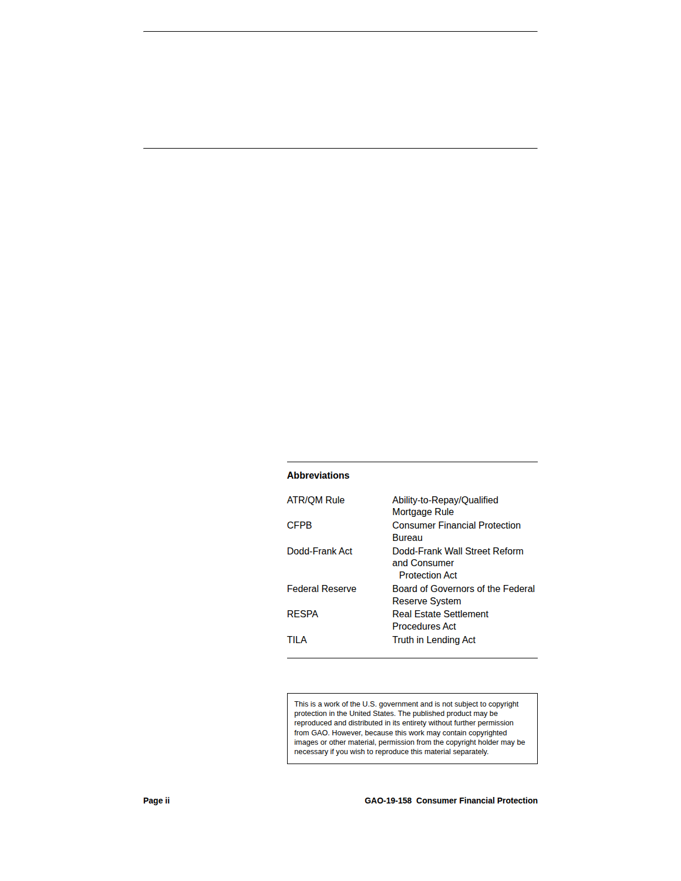Abbreviations
| ATR/QM Rule | Ability-to-Repay/Qualified Mortgage Rule |
| CFPB | Consumer Financial Protection Bureau |
| Dodd-Frank Act | Dodd-Frank Wall Street Reform and Consumer Protection Act |
| Federal Reserve | Board of Governors of the Federal Reserve System |
| RESPA | Real Estate Settlement Procedures Act |
| TILA | Truth in Lending Act |
This is a work of the U.S. government and is not subject to copyright protection in the United States. The published product may be reproduced and distributed in its entirety without further permission from GAO. However, because this work may contain copyrighted images or other material, permission from the copyright holder may be necessary if you wish to reproduce this material separately.
Page ii
GAO-19-158 Consumer Financial Protection